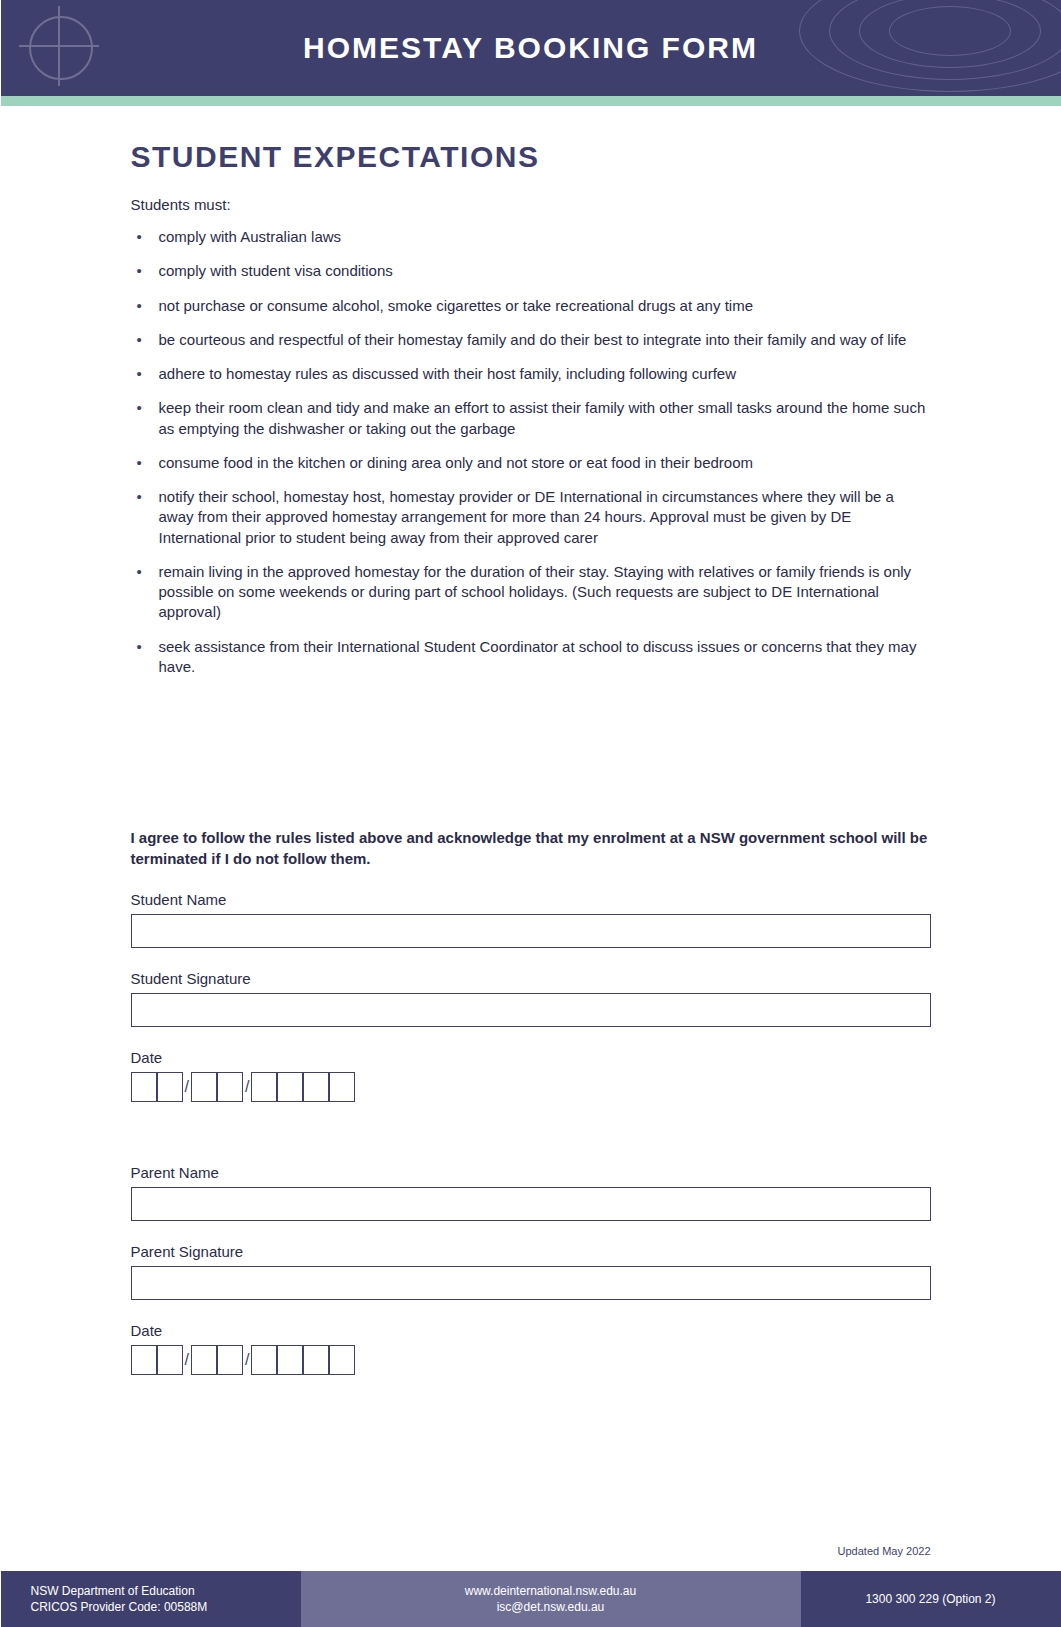Homestay Booking Form
Student Expectations
Students must:
comply with Australian laws
comply with student visa conditions
not purchase or consume alcohol, smoke cigarettes or take recreational drugs at any time
be courteous and respectful of their homestay family and do their best to integrate into their family and way of life
adhere to homestay rules as discussed with their host family, including following curfew
keep their room clean and tidy and make an effort to assist their family with other small tasks around the home such as emptying the dishwasher or taking out the garbage
consume food in the kitchen or dining area only and not store or eat food in their bedroom
notify their school, homestay host, homestay provider or DE International in circumstances where they will be a away from their approved homestay arrangement for more than 24 hours. Approval must be given by DE International prior to student being away from their approved carer
remain living in the approved homestay for the duration of their stay. Staying with relatives or family friends is only possible on some weekends or during part of school holidays. (Such requests are subject to DE International approval)
seek assistance from their International Student Coordinator at school to discuss issues or concerns that they may have.
I agree to follow the rules listed above and acknowledge that my enrolment at a NSW government school will be terminated if I do not follow them.
Student Name
Student Signature
Date
/
/
Parent Name
Parent Signature
Date
/
/
Updated May 2022
NSW Department of Education
CRICOS Provider Code: 00588M
www.deinternational.nsw.edu.au
isc@det.nsw.edu.au
1300 300 229 (Option 2)